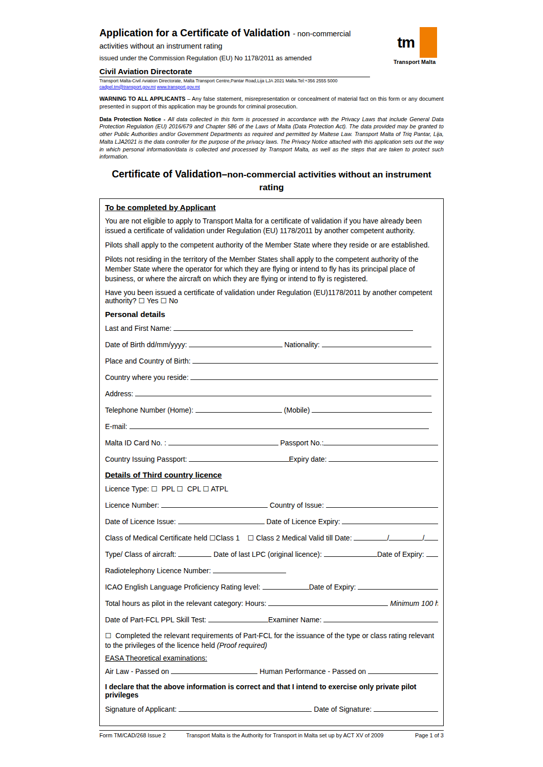Application for a Certificate of Validation - non-commercial activities without an instrument rating
issued under the Commission Regulation (EU) No 1178/2011 as amended
Civil Aviation Directorate
Transport Malta-Civil Aviation Directorate, Malta Transport Centre,Pantar Road,Lija LJA 2021 Malta.Tel:+356 2555 5000 cadpel.tm@transport.gov.mt www.transport.gov.mt
tm
Transport Malta
WARNING TO ALL APPLICANTS – Any false statement, misrepresentation or concealment of material fact on this form or any document presented in support of this application may be grounds for criminal prosecution.
Data Protection Notice - All data collected in this form is processed in accordance with the Privacy Laws that include General Data Protection Regulation (EU) 2016/679 and Chapter 586 of the Laws of Malta (Data Protection Act). The data provided may be granted to other Public Authorities and/or Government Departments as required and permitted by Maltese Law. Transport Malta of Triq Pantar, Lija, Malta LJA2021 is the data controller for the purpose of the privacy laws. The Privacy Notice attached with this application sets out the way in which personal information/data is collected and processed by Transport Malta, as well as the steps that are taken to protect such information.
Certificate of Validation–non-commercial activities without an instrument rating
To be completed by Applicant
You are not eligible to apply to Transport Malta for a certificate of validation if you have already been issued a certificate of validation under Regulation (EU) 1178/2011 by another competent authority.
Pilots shall apply to the competent authority of the Member State where they reside or are established.
Pilots not residing in the territory of the Member States shall apply to the competent authority of the Member State where the operator for which they are flying or intend to fly has its principal place of business, or where the aircraft on which they are flying or intend to fly is registered.
Have you been issued a certificate of validation under Regulation (EU)1178/2011 by another competent authority? ☐ Yes ☐ No
Personal details
Last and First Name:
Date of Birth dd/mm/yyyy: Nationality:
Place and Country of Birth:
Country where you reside:
Address:
Telephone Number (Home): (Mobile)
E-mail:
Malta ID Card No. : Passport No.:
Country Issuing Passport: Expiry date:
Details of Third country licence
Licence Type: ☐ PPL ☐ CPL ☐ ATPL
Licence Number: Country of Issue:
Date of Licence Issue: Date of Licence Expiry:
Class of Medical Certificate held ☐Class 1 ☐ Class 2 Medical Valid till Date: / /
Type/ Class of aircraft: Date of last LPC (original licence): Date of Expiry:
Radiotelephony Licence Number:
ICAO English Language Proficiency Rating level: Date of Expiry:
Total hours as pilot in the relevant category: Hours: Minimum 100 hours
Date of Part-FCL PPL Skill Test: Examiner Name:
☐ Completed the relevant requirements of Part-FCL for the issuance of the type or class rating relevant to the privileges of the licence held (Proof required)
EASA Theoretical examinations:
Air Law - Passed on Human Performance - Passed on
I declare that the above information is correct and that I intend to exercise only private pilot privileges
Signature of Applicant: Date of Signature:
Form TM/CAD/268 Issue 2
Transport Malta is the Authority for Transport in Malta set up by ACT XV of 2009
Page 1 of 3